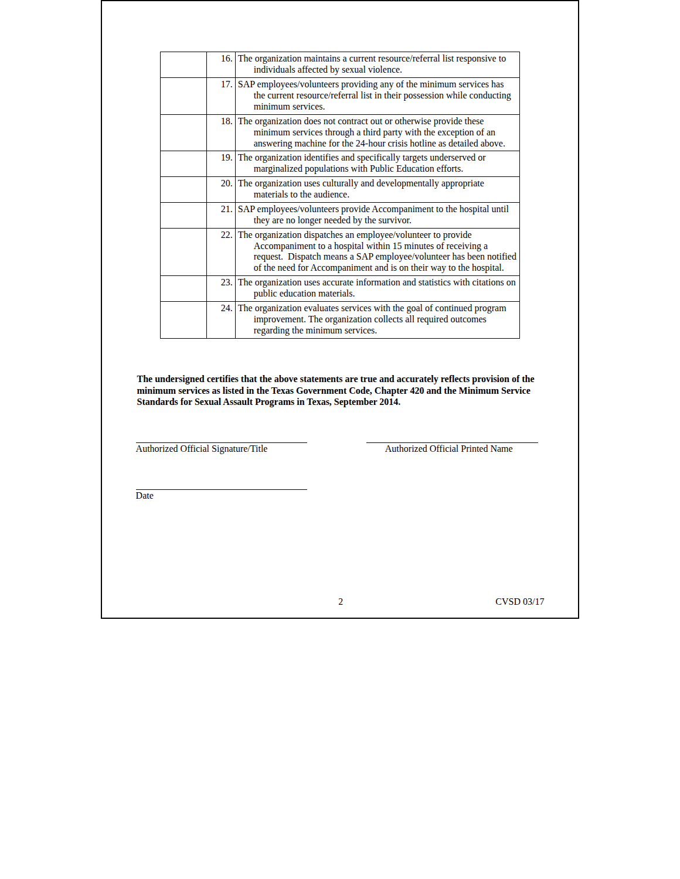| | 16. | The organization maintains a current resource/referral list responsive to individuals affected by sexual violence. |
| | 17. | SAP employees/volunteers providing any of the minimum services has the current resource/referral list in their possession while conducting minimum services. |
| | 18. | The organization does not contract out or otherwise provide these minimum services through a third party with the exception of an answering machine for the 24-hour crisis hotline as detailed above. |
| | 19. | The organization identifies and specifically targets underserved or marginalized populations with Public Education efforts. |
| | 20. | The organization uses culturally and developmentally appropriate materials to the audience. |
| | 21. | SAP employees/volunteers provide Accompaniment to the hospital until they are no longer needed by the survivor. |
| | 22. | The organization dispatches an employee/volunteer to provide Accompaniment to a hospital within 15 minutes of receiving a request. Dispatch means a SAP employee/volunteer has been notified of the need for Accompaniment and is on their way to the hospital. |
| | 23. | The organization uses accurate information and statistics with citations on public education materials. |
| | 24. | The organization evaluates services with the goal of continued program improvement. The organization collects all required outcomes regarding the minimum services. |
The undersigned certifies that the above statements are true and accurately reflects provision of the minimum services as listed in the Texas Government Code, Chapter 420 and the Minimum Service Standards for Sexual Assault Programs in Texas, September 2014.
Authorized Official Signature/Title
Authorized Official Printed Name
Date
2 CVSD 03/17